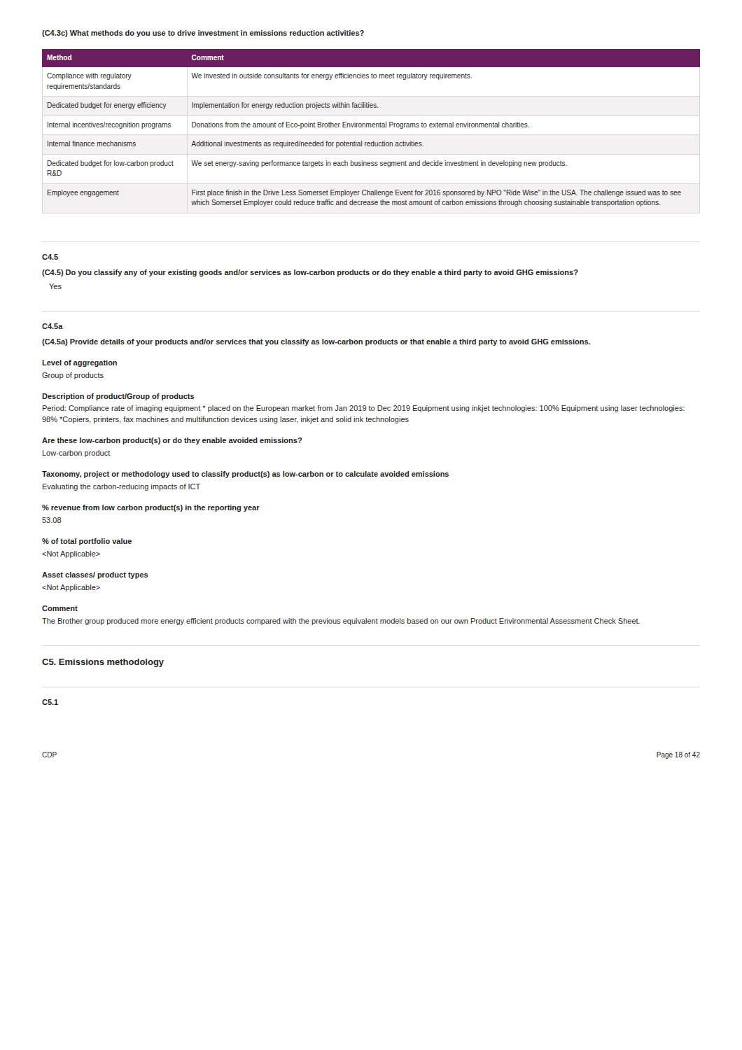(C4.3c) What methods do you use to drive investment in emissions reduction activities?
| Method | Comment |
| --- | --- |
| Compliance with regulatory requirements/standards | We invested in outside consultants for energy efficiencies to meet regulatory requirements. |
| Dedicated budget for energy efficiency | Implementation for energy reduction projects within facilities. |
| Internal incentives/recognition programs | Donations from the amount of Eco-point Brother Environmental Programs to external environmental charities. |
| Internal finance mechanisms | Additional investments as required/needed for potential reduction activities. |
| Dedicated budget for low-carbon product R&D | We set energy-saving performance targets in each business segment and decide investment in developing new products. |
| Employee engagement | First place finish in the Drive Less Somerset Employer Challenge Event for 2016 sponsored by NPO "Ride Wise" in the USA. The challenge issued was to see which Somerset Employer could reduce traffic and decrease the most amount of carbon emissions through choosing sustainable transportation options. |
C4.5
(C4.5) Do you classify any of your existing goods and/or services as low-carbon products or do they enable a third party to avoid GHG emissions?
Yes
C4.5a
(C4.5a) Provide details of your products and/or services that you classify as low-carbon products or that enable a third party to avoid GHG emissions.
Level of aggregation
Group of products
Description of product/Group of products
Period: Compliance rate of imaging equipment * placed on the European market from Jan 2019 to Dec 2019 Equipment using inkjet technologies: 100% Equipment using laser technologies: 98% *Copiers, printers, fax machines and multifunction devices using laser, inkjet and solid ink technologies
Are these low-carbon product(s) or do they enable avoided emissions?
Low-carbon product
Taxonomy, project or methodology used to classify product(s) as low-carbon or to calculate avoided emissions
Evaluating the carbon-reducing impacts of ICT
% revenue from low carbon product(s) in the reporting year
53.08
% of total portfolio value
<Not Applicable>
Asset classes/ product types
<Not Applicable>
Comment
The Brother group produced more energy efficient products compared with the previous equivalent models based on our own Product Environmental Assessment Check Sheet.
C5. Emissions methodology
C5.1
CDP Page 18 of 42